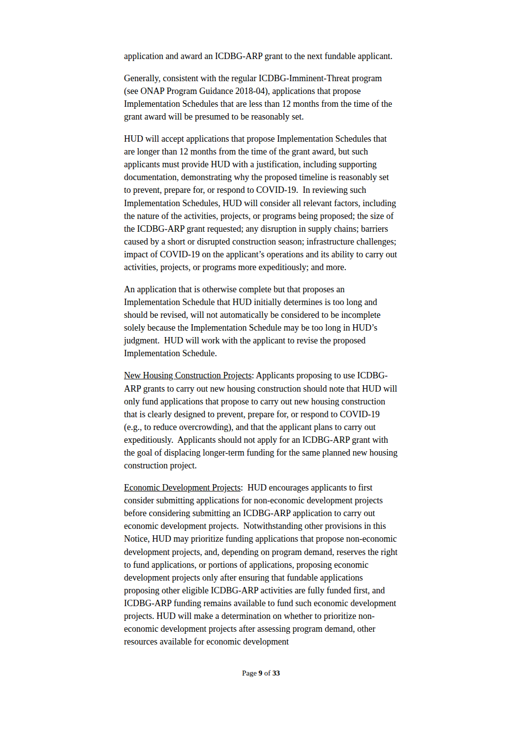application and award an ICDBG-ARP grant to the next fundable applicant.
Generally, consistent with the regular ICDBG-Imminent-Threat program (see ONAP Program Guidance 2018-04), applications that propose Implementation Schedules that are less than 12 months from the time of the grant award will be presumed to be reasonably set.
HUD will accept applications that propose Implementation Schedules that are longer than 12 months from the time of the grant award, but such applicants must provide HUD with a justification, including supporting documentation, demonstrating why the proposed timeline is reasonably set to prevent, prepare for, or respond to COVID-19. In reviewing such Implementation Schedules, HUD will consider all relevant factors, including the nature of the activities, projects, or programs being proposed; the size of the ICDBG-ARP grant requested; any disruption in supply chains; barriers caused by a short or disrupted construction season; infrastructure challenges; impact of COVID-19 on the applicant’s operations and its ability to carry out activities, projects, or programs more expeditiously; and more.
An application that is otherwise complete but that proposes an Implementation Schedule that HUD initially determines is too long and should be revised, will not automatically be considered to be incomplete solely because the Implementation Schedule may be too long in HUD’s judgment. HUD will work with the applicant to revise the proposed Implementation Schedule.
New Housing Construction Projects: Applicants proposing to use ICDBG-ARP grants to carry out new housing construction should note that HUD will only fund applications that propose to carry out new housing construction that is clearly designed to prevent, prepare for, or respond to COVID-19 (e.g., to reduce overcrowding), and that the applicant plans to carry out expeditiously. Applicants should not apply for an ICDBG-ARP grant with the goal of displacing longer-term funding for the same planned new housing construction project.
Economic Development Projects: HUD encourages applicants to first consider submitting applications for non-economic development projects before considering submitting an ICDBG-ARP application to carry out economic development projects. Notwithstanding other provisions in this Notice, HUD may prioritize funding applications that propose non-economic development projects, and, depending on program demand, reserves the right to fund applications, or portions of applications, proposing economic development projects only after ensuring that fundable applications proposing other eligible ICDBG-ARP activities are fully funded first, and ICDBG-ARP funding remains available to fund such economic development projects. HUD will make a determination on whether to prioritize non-economic development projects after assessing program demand, other resources available for economic development
Page 9 of 33